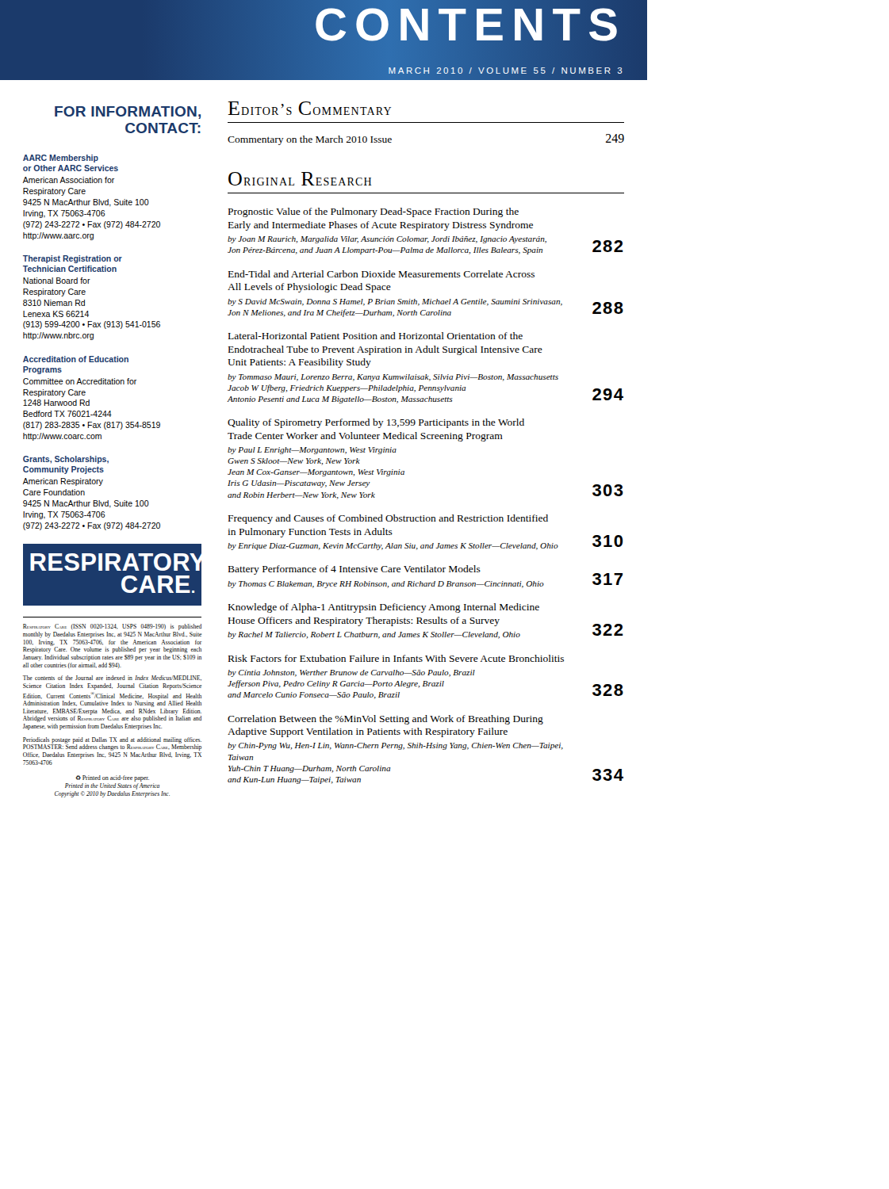CONTENTS
MARCH 2010 / VOLUME 55 / NUMBER 3
FOR INFORMATION,
CONTACT:
AARC Membership
or Other AARC Services
American Association for
Respiratory Care
9425 N MacArthur Blvd, Suite 100
Irving, TX 75063-4706
(972) 243-2272 • Fax (972) 484-2720
http://www.aarc.org
Therapist Registration or
Technician Certification
National Board for
Respiratory Care
8310 Nieman Rd
Lenexa KS 66214
(913) 599-4200 • Fax (913) 541-0156
http://www.nbrc.org
Accreditation of Education
Programs
Committee on Accreditation for
Respiratory Care
1248 Harwood Rd
Bedford TX 76021-4244
(817) 283-2835 • Fax (817) 354-8519
http://www.coarc.com
Grants, Scholarships,
Community Projects
American Respiratory
Care Foundation
9425 N MacArthur Blvd, Suite 100
Irving, TX 75063-4706
(972) 243-2272 • Fax (972) 484-2720
RESPIRATORY
CARE.
Respiratory Care (ISSN 0020-1324, USPS 0489-190) is published monthly by Daedalus Enterprises Inc, at 9425 N MacArthur Blvd., Suite 100, Irving, TX 75063-4706, for the American Association for Respiratory Care. One volume is published per year beginning each January. Individual subscription rates are $89 per year in the US; $109 in all other countries (for airmail, add $94).
The contents of the Journal are indexed in Index Medicus/MEDLINE, Science Citation Index Expanded, Journal Citation Reports/Science Edition, Current Contents®/Clinical Medicine, Hospital and Health Administration Index, Cumulative Index to Nursing and Allied Health Literature, EMBASE/Exerpta Medica, and RNdex Library Edition. Abridged versions of Respiratory Care are also published in Italian and Japanese, with permission from Daedalus Enterprises Inc.
Periodicals postage paid at Dallas TX and at additional mailing offices. POSTMASTER: Send address changes to Respiratory Care, Membership Office, Daedalus Enterprises Inc, 9425 N MacArthur Blvd, Irving, TX 75063-4706
♻ Printed on acid-free paper.
Printed in the United States of America
Copyright © 2010 by Daedalus Enterprises Inc.
Editor’s Commentary
Commentary on the March 2010 Issue
249
Original Research
Prognostic Value of the Pulmonary Dead-Space Fraction During the
Early and Intermediate Phases of Acute Respiratory Distress Syndrome
by Joan M Raurich, Margalida Vilar, Asunción Colomar, Jordi Ibáñez, Ignacio Ayestarán,
Jon Pérez-Bárcena, and Juan A Llompart-Pou—Palma de Mallorca, Illes Balears, Spain
282
End-Tidal and Arterial Carbon Dioxide Measurements Correlate Across
All Levels of Physiologic Dead Space
by S David McSwain, Donna S Hamel, P Brian Smith, Michael A Gentile, Saumini Srinivasan,
Jon N Meliones, and Ira M Cheifetz—Durham, North Carolina
288
Lateral-Horizontal Patient Position and Horizontal Orientation of the
Endotracheal Tube to Prevent Aspiration in Adult Surgical Intensive Care
Unit Patients: A Feasibility Study
by Tommaso Mauri, Lorenzo Berra, Kanya Kumwilaisak, Silvia Pivi—Boston, Massachusetts
Jacob W Ufberg, Friedrich Kueppers—Philadelphia, Pennsylvania
Antonio Pesenti and Luca M Bigatello—Boston, Massachusetts
294
Quality of Spirometry Performed by 13,599 Participants in the World
Trade Center Worker and Volunteer Medical Screening Program
by Paul L Enright—Morgantown, West Virginia
Gwen S Skloot—New York, New York
Jean M Cox-Ganser—Morgantown, West Virginia
Iris G Udasin—Piscataway, New Jersey
and Robin Herbert—New York, New York
303
Frequency and Causes of Combined Obstruction and Restriction Identified
in Pulmonary Function Tests in Adults
by Enrique Diaz-Guzman, Kevin McCarthy, Alan Siu, and James K Stoller—Cleveland, Ohio
310
Battery Performance of 4 Intensive Care Ventilator Models
by Thomas C Blakeman, Bryce RH Robinson, and Richard D Branson—Cincinnati, Ohio
317
Knowledge of Alpha-1 Antitrypsin Deficiency Among Internal Medicine
House Officers and Respiratory Therapists: Results of a Survey
by Rachel M Taliercio, Robert L Chatburn, and James K Stoller—Cleveland, Ohio
322
Risk Factors for Extubation Failure in Infants With Severe Acute Bronchiolitis
by Cíntia Johnston, Werther Brunow de Carvalho—São Paulo, Brazil
Jefferson Piva, Pedro Celiny R Garcia—Porto Alegre, Brazil
and Marcelo Cunio Fonseca—São Paulo, Brazil
328
Correlation Between the %MinVol Setting and Work of Breathing During
Adaptive Support Ventilation in Patients with Respiratory Failure
by Chin-Pyng Wu, Hen-I Lin, Wann-Chern Perng, Shih-Hsing Yang, Chien-Wen Chen—Taipei, Taiwan
Yuh-Chin T Huang—Durham, North Carolina
and Kun-Lun Huang—Taipei, Taiwan
334